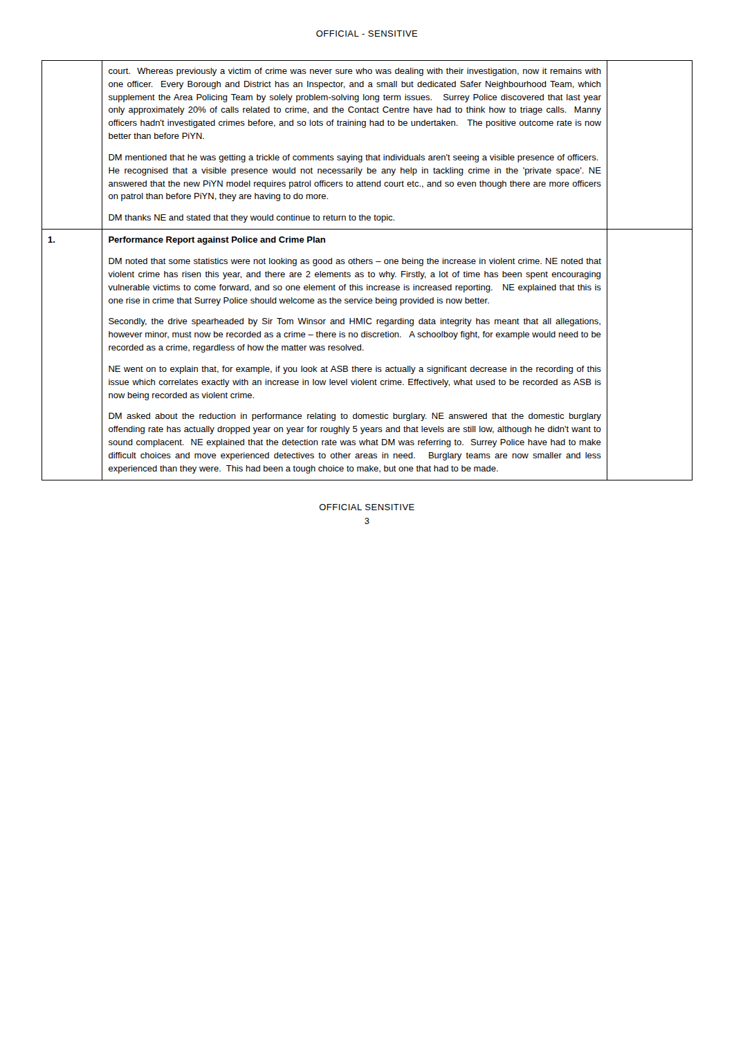OFFICIAL - SENSITIVE
| | court. Whereas previously a victim of crime was never sure who was dealing with their investigation, now it remains with one officer. Every Borough and District has an Inspector, and a small but dedicated Safer Neighbourhood Team, which supplement the Area Policing Team by solely problem-solving long term issues. Surrey Police discovered that last year only approximately 20% of calls related to crime, and the Contact Centre have had to think how to triage calls. Manny officers hadn't investigated crimes before, and so lots of training had to be undertaken. The positive outcome rate is now better than before PiYN. DM mentioned that he was getting a trickle of comments saying that individuals aren't seeing a visible presence of officers. He recognised that a visible presence would not necessarily be any help in tackling crime in the 'private space'. NE answered that the new PiYN model requires patrol officers to attend court etc., and so even though there are more officers on patrol than before PiYN, they are having to do more. DM thanks NE and stated that they would continue to return to the topic. | |
| 1. | Performance Report against Police and Crime Plan DM noted that some statistics were not looking as good as others – one being the increase in violent crime. NE noted that violent crime has risen this year, and there are 2 elements as to why. Firstly, a lot of time has been spent encouraging vulnerable victims to come forward, and so one element of this increase is increased reporting. NE explained that this is one rise in crime that Surrey Police should welcome as the service being provided is now better. Secondly, the drive spearheaded by Sir Tom Winsor and HMIC regarding data integrity has meant that all allegations, however minor, must now be recorded as a crime – there is no discretion. A schoolboy fight, for example would need to be recorded as a crime, regardless of how the matter was resolved. NE went on to explain that, for example, if you look at ASB there is actually a significant decrease in the recording of this issue which correlates exactly with an increase in low level violent crime. Effectively, what used to be recorded as ASB is now being recorded as violent crime. DM asked about the reduction in performance relating to domestic burglary. NE answered that the domestic burglary offending rate has actually dropped year on year for roughly 5 years and that levels are still low, although he didn't want to sound complacent. NE explained that the detection rate was what DM was referring to. Surrey Police have had to make difficult choices and move experienced detectives to other areas in need. Burglary teams are now smaller and less experienced than they were. This had been a tough choice to make, but one that had to be made. | |
OFFICIAL SENSITIVE
3